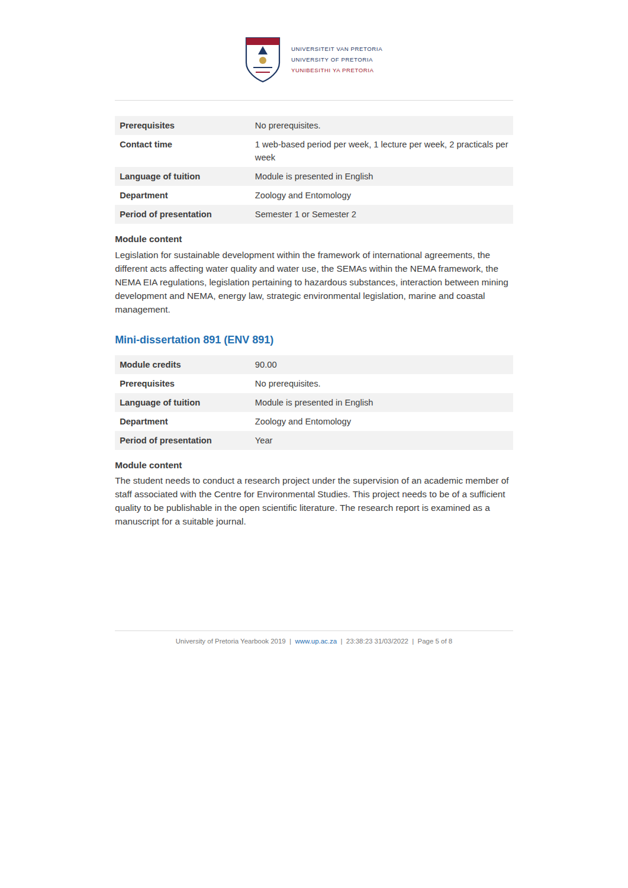UNIVERSITEIT VAN PRETORIA UNIVERSITY OF PRETORIA YUNIBESITHI YA PRETORIA
| Prerequisites | No prerequisites. |
| Contact time | 1 web-based period per week, 1 lecture per week, 2 practicals per week |
| Language of tuition | Module is presented in English |
| Department | Zoology and Entomology |
| Period of presentation | Semester 1 or Semester 2 |
Module content
Legislation for sustainable development within the framework of international agreements, the different acts affecting water quality and water use, the SEMAs within the NEMA framework, the NEMA EIA regulations, legislation pertaining to hazardous substances, interaction between mining development and NEMA, energy law, strategic environmental legislation, marine and coastal management.
Mini-dissertation 891 (ENV 891)
| Module credits | 90.00 |
| Prerequisites | No prerequisites. |
| Language of tuition | Module is presented in English |
| Department | Zoology and Entomology |
| Period of presentation | Year |
Module content
The student needs to conduct a research project under the supervision of an academic member of staff associated with the Centre for Environmental Studies. This project needs to be of a sufficient quality to be publishable in the open scientific literature. The research report is examined as a manuscript for a suitable journal.
University of Pretoria Yearbook 2019 | www.up.ac.za | 23:38:23 31/03/2022 | Page 5 of 8